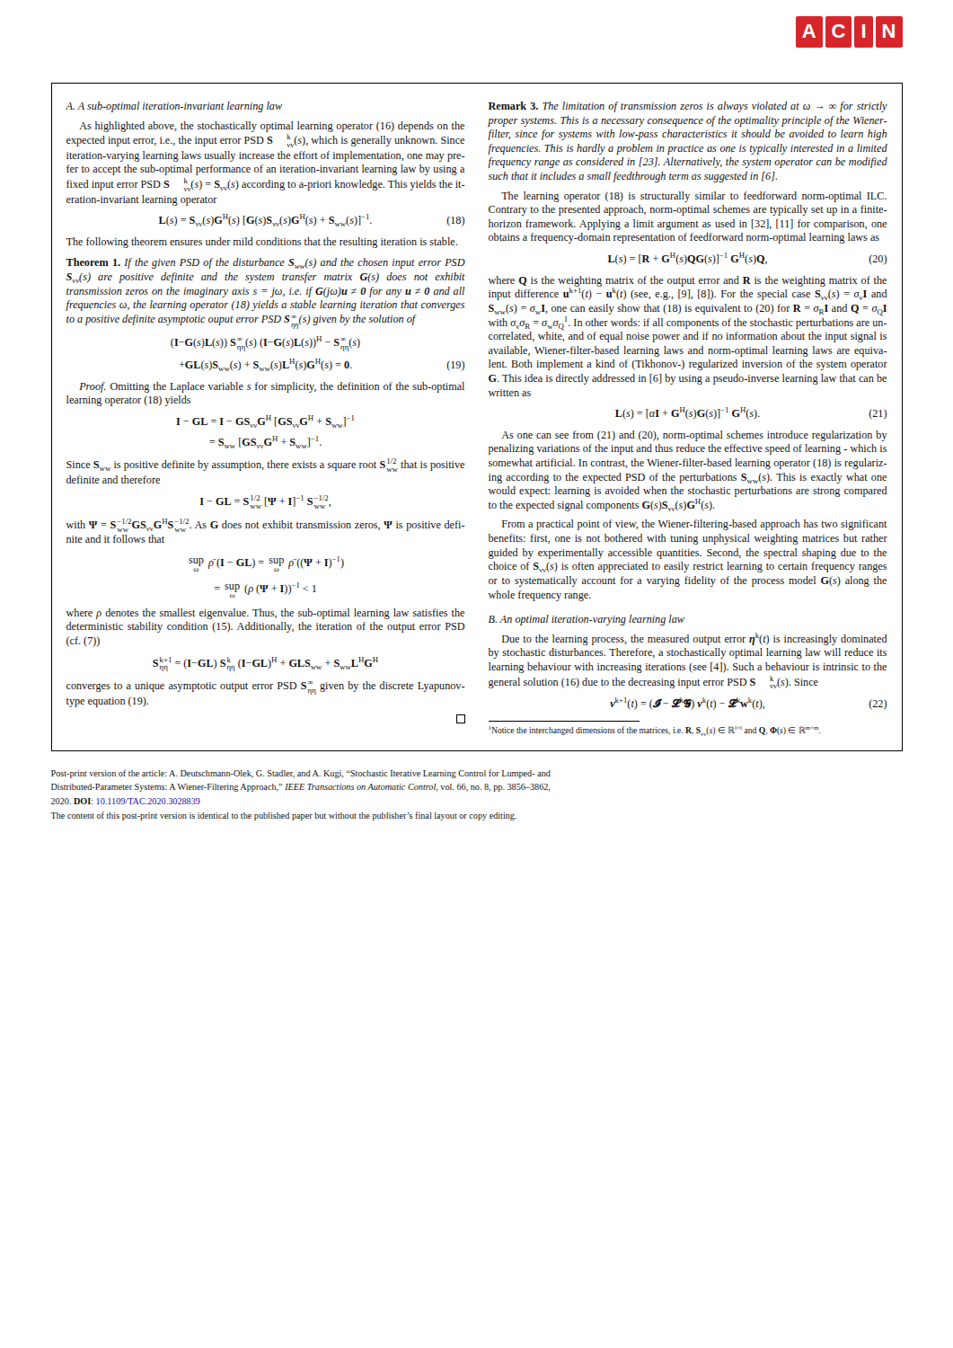ACIN
A. A sub-optimal iteration-invariant learning law
As highlighted above, the stochastically optimal learning operator (16) depends on the expected input error, i.e., the input error PSD Skνν(s), which is generally unknown. Since iteration-varying learning laws usually increase the effort of implementation, one may prefer to accept the sub-optimal performance of an iteration-invariant learning law by using a fixed input error PSD Skνν(s) = Sνν(s) according to a-priori knowledge. This yields the iteration-invariant learning operator
L(s) = Sνν(s)GH(s) [G(s)Sνν(s)GH(s) + Sww(s)]−1. (18)
The following theorem ensures under mild conditions that the resulting iteration is stable.
Theorem 1. If the given PSD of the disturbance Sww(s) and the chosen input error PSD Sνν(s) are positive definite and the system transfer matrix G(s) does not exhibit transmission zeros on the imaginary axis s = jω, i.e. if G(jω)u ≠ 0 for any u ≠ 0 and all frequencies ω, the learning operator (18) yields a stable learning iteration that converges to a positive definite asymptotic ouput error PSD S∞ηη(s) given by the solution of
(I−G(s)L(s)) S∞ηη(s) (I−G(s)L(s))H − S∞ηη(s)
+GL(s)Sww(s) + Sww(s)LH(s)GH(s) = 0. (19)
Proof. Omitting the Laplace variable s for simplicity, the definition of the sub-optimal learning operator (18) yields
I − GL = I − GSννGH [GSννGH + Sww]−1
= Sww [GSννGH + Sww]−1.
Since Sww is positive definite by assumption, there exists a square root S 1/2 ww that is positive definite and therefore
I − GL = S 1/2 ww [Ψ + I]−1 S−1/2 ww,
with Ψ = S−1/2 ww GSννGHS−1/2 ww. As G does not exhibit transmission zeros, Ψ is positive definite and it follows that
sup ω ρ̄ (I − GL) = sup ω ρ̄ ((Ψ + I)−1)
= sup ω (ρ (Ψ + I))−1 < 1
where ρ denotes the smallest eigenvalue. Thus, the sub-optimal learning law satisfies the deterministic stability condition (15). Additionally, the iteration of the output error PSD (cf. (7))
Sk+1 ηη = (I−GL) Skηη (I−GL)H + GLSww + SwwLHGH
converges to a unique asymptotic output error PSD S∞ηη given by the discrete Lyapunov-type equation (19).
Remark 3. The limitation of transmission zeros is always violated at ω → ∞ for strictly proper systems. This is a necessary consequence of the optimality principle of the Wiener-filter, since for systems with low-pass characteristics it should be avoided to learn high frequencies. This is hardly a problem in practice as one is typically interested in a limited frequency range as considered in [23]. Alternatively, the system operator can be modified such that it includes a small feedthrough term as suggested in [6].
The learning operator (18) is structurally similar to feedforward norm-optimal ILC. Contrary to the presented approach, norm-optimal schemes are typically set up in a finite-horizon framework. Applying a limit argument as used in [32], [11] for comparison, one obtains a frequency-domain representation of feedforward norm-optimal learning laws as
L(s) = [R + GH(s)QG(s)]−1 GH(s)Q, (20)
where Q is the weighting matrix of the output error and R is the weighting matrix of the input difference uk+1(t) − uk(t) (see, e.g., [9], [8]). For the special case Sνν(s) = σνI and Sww(s) = σwI, one can easily show that (18) is equivalent to (20) for R = σRI and Q = σQI with σνσR = σwσQ1. In other words: if all components of the stochastic perturbations are uncorrelated, white, and of equal noise power and if no information about the input signal is available, Wiener-filter-based learning laws and norm-optimal learning laws are equivalent. Both implement a kind of (Tikhonov-) regularized inversion of the system operator G. This idea is directly addressed in [6] by using a pseudo-inverse learning law that can be written as
L(s) = [αI + GH(s)G(s)]−1 GH(s). (21)
As one can see from (21) and (20), norm-optimal schemes introduce regularization by penalizing variations of the input and thus reduce the effective speed of learning - which is somewhat artificial. In contrast, the Wiener-filter-based learning operator (18) is regularizing according to the expected PSD of the perturbations Sww(s). This is exactly what one would expect: learning is avoided when the stochastic perturbations are strong compared to the expected signal components G(s)Sνν(s)GH(s).
From a practical point of view, the Wiener-filtering-based approach has two significant benefits: first, one is not bothered with tuning unphysical weighting matrices but rather guided by experimentally accessible quantities. Second, the spectral shaping due to the choice of Sνν(s) is often appreciated to easily restrict learning to certain frequency ranges or to systematically account for a varying fidelity of the process model G(s) along the whole frequency range.
B. An optimal iteration-varying learning law
Due to the learning process, the measured output error ηk(t) is increasingly dominated by stochastic disturbances. Therefore, a stochastically optimal learning law will reduce its learning behaviour with increasing iterations (see [4]). Such a behaviour is intrinsic to the general solution (16) due to the decreasing input error PSD Skνν(s). Since
νk+1(t) = (𝓘 − 𝓛k𝓖) νk(t) − 𝓛kwk(t), (22)
1Notice the interchanged dimensions of the matrices, i.e. R, Sνν(s) ∈ ℝl×l and Q, Φ(s) ∈ ℝm×m.
Post-print version of the article: A. Deutschmann-Olek, G. Stadler, and A. Kugi, “Stochastic Iterative Learning Control for Lumped- and
Distributed-Parameter Systems: A Wiener-Filtering Approach,” IEEE Transactions on Automatic Control, vol. 66, no. 8, pp. 3856–3862,
2020. DOI: 10.1109/TAC.2020.3028839
The content of this post-print version is identical to the published paper but without the publisher’s final layout or copy editing.